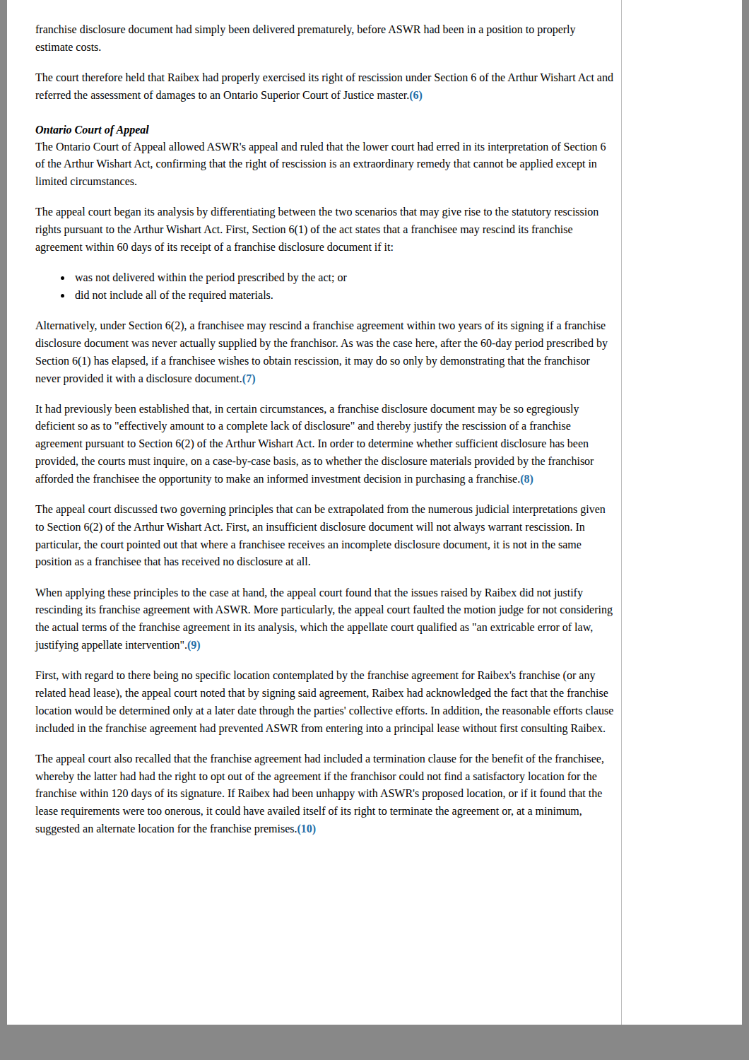franchise disclosure document had simply been delivered prematurely, before ASWR had been in a position to properly estimate costs.
The court therefore held that Raibex had properly exercised its right of rescission under Section 6 of the Arthur Wishart Act and referred the assessment of damages to an Ontario Superior Court of Justice master.(6)
Ontario Court of Appeal
The Ontario Court of Appeal allowed ASWR's appeal and ruled that the lower court had erred in its interpretation of Section 6 of the Arthur Wishart Act, confirming that the right of rescission is an extraordinary remedy that cannot be applied except in limited circumstances.
The appeal court began its analysis by differentiating between the two scenarios that may give rise to the statutory rescission rights pursuant to the Arthur Wishart Act. First, Section 6(1) of the act states that a franchisee may rescind its franchise agreement within 60 days of its receipt of a franchise disclosure document if it:
was not delivered within the period prescribed by the act; or
did not include all of the required materials.
Alternatively, under Section 6(2), a franchisee may rescind a franchise agreement within two years of its signing if a franchise disclosure document was never actually supplied by the franchisor. As was the case here, after the 60-day period prescribed by Section 6(1) has elapsed, if a franchisee wishes to obtain rescission, it may do so only by demonstrating that the franchisor never provided it with a disclosure document.(7)
It had previously been established that, in certain circumstances, a franchise disclosure document may be so egregiously deficient so as to "effectively amount to a complete lack of disclosure" and thereby justify the rescission of a franchise agreement pursuant to Section 6(2) of the Arthur Wishart Act. In order to determine whether sufficient disclosure has been provided, the courts must inquire, on a case-by-case basis, as to whether the disclosure materials provided by the franchisor afforded the franchisee the opportunity to make an informed investment decision in purchasing a franchise.(8)
The appeal court discussed two governing principles that can be extrapolated from the numerous judicial interpretations given to Section 6(2) of the Arthur Wishart Act. First, an insufficient disclosure document will not always warrant rescission. In particular, the court pointed out that where a franchisee receives an incomplete disclosure document, it is not in the same position as a franchisee that has received no disclosure at all.
When applying these principles to the case at hand, the appeal court found that the issues raised by Raibex did not justify rescinding its franchise agreement with ASWR. More particularly, the appeal court faulted the motion judge for not considering the actual terms of the franchise agreement in its analysis, which the appellate court qualified as "an extricable error of law, justifying appellate intervention".(9)
First, with regard to there being no specific location contemplated by the franchise agreement for Raibex's franchise (or any related head lease), the appeal court noted that by signing said agreement, Raibex had acknowledged the fact that the franchise location would be determined only at a later date through the parties' collective efforts. In addition, the reasonable efforts clause included in the franchise agreement had prevented ASWR from entering into a principal lease without first consulting Raibex.
The appeal court also recalled that the franchise agreement had included a termination clause for the benefit of the franchisee, whereby the latter had had the right to opt out of the agreement if the franchisor could not find a satisfactory location for the franchise within 120 days of its signature. If Raibex had been unhappy with ASWR's proposed location, or if it found that the lease requirements were too onerous, it could have availed itself of its right to terminate the agreement or, at a minimum, suggested an alternate location for the franchise premises.(10)